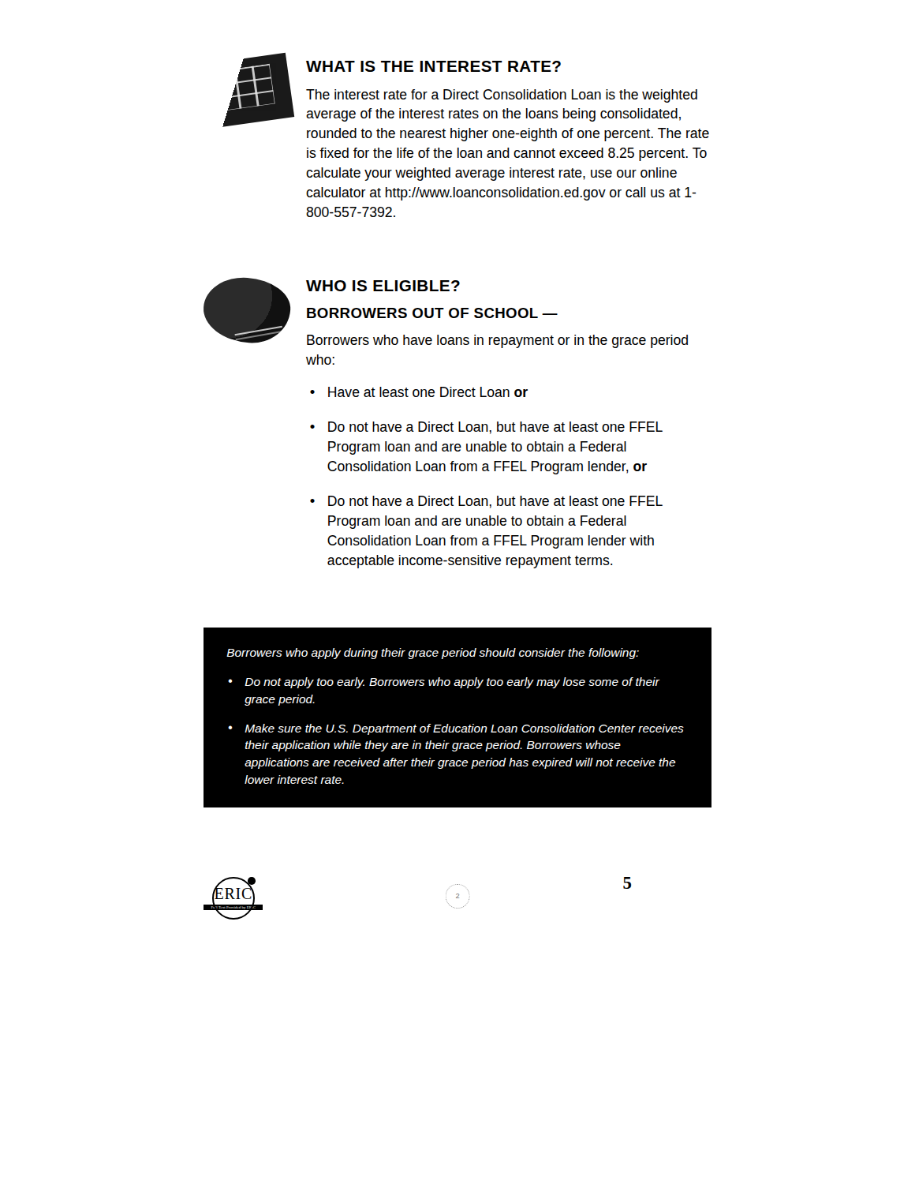What Is The Interest Rate?
The interest rate for a Direct Consolidation Loan is the weighted average of the interest rates on the loans being consolidated, rounded to the nearest higher one-eighth of one percent. The rate is fixed for the life of the loan and cannot exceed 8.25 percent. To calculate your weighted average interest rate, use our online calculator at http://www.loanconsolidation.ed.gov or call us at 1-800-557-7392.
Who Is Eligible?
Borrowers Out of School —
Borrowers who have loans in repayment or in the grace period who:
Have at least one Direct Loan or
Do not have a Direct Loan, but have at least one FFEL Program loan and are unable to obtain a Federal Consolidation Loan from a FFEL Program lender, or
Do not have a Direct Loan, but have at least one FFEL Program loan and are unable to obtain a Federal Consolidation Loan from a FFEL Program lender with acceptable income-sensitive repayment terms.
Borrowers who apply during their grace period should consider the following:
Do not apply too early. Borrowers who apply too early may lose some of their grace period.
Make sure the U.S. Department of Education Loan Consolidation Center receives their application while they are in their grace period. Borrowers whose applications are received after their grace period has expired will not receive the lower interest rate.
ERIC
Full Text Provided by ERIC
5
2